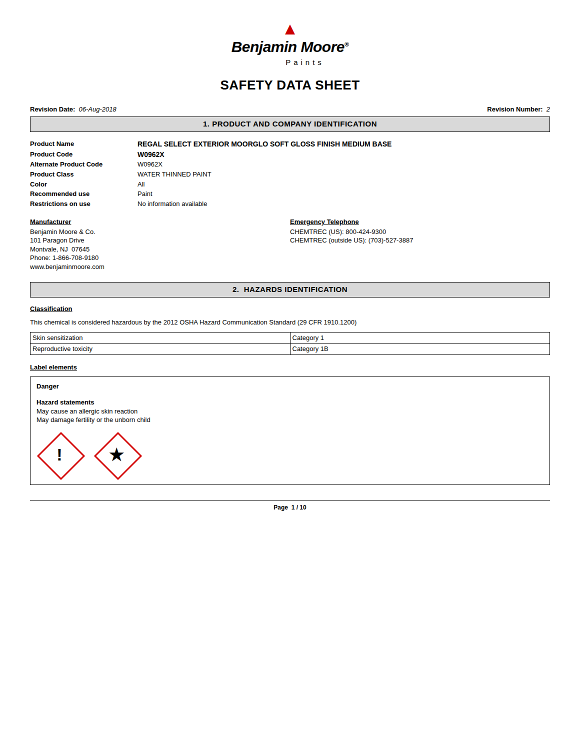▲
Benjamin Moore®
Paints
SAFETY DATA SHEET
Revision Date: 06-Aug-2018 Revision Number: 2
1. PRODUCT AND COMPANY IDENTIFICATION
| Product Name | REGAL SELECT EXTERIOR MOORGLO SOFT GLOSS FINISH MEDIUM BASE |
| Product Code | W0962X |
| Alternate Product Code | W0962X |
| Product Class | WATER THINNED PAINT |
| Color | All |
| Recommended use | Paint |
| Restrictions on use | No information available |
| Manufacturer Benjamin Moore & Co. 101 Paragon Drive Montvale, NJ 07645 Phone: 1-866-708-9180 www.benjaminmoore.com | Emergency Telephone CHEMTREC (US): 800-424-9300 CHEMTREC (outside US): (703)-527-3887 |
2. HAZARDS IDENTIFICATION
Classification
This chemical is considered hazardous by the 2012 OSHA Hazard Communication Standard (29 CFR 1910.1200)
| Skin sensitization | Category 1 |
| Reproductive toxicity | Category 1B |
Label elements
Danger
Hazard statements
May cause an allergic skin reaction
May damage fertility or the unborn child
! ★
Page 1 / 10